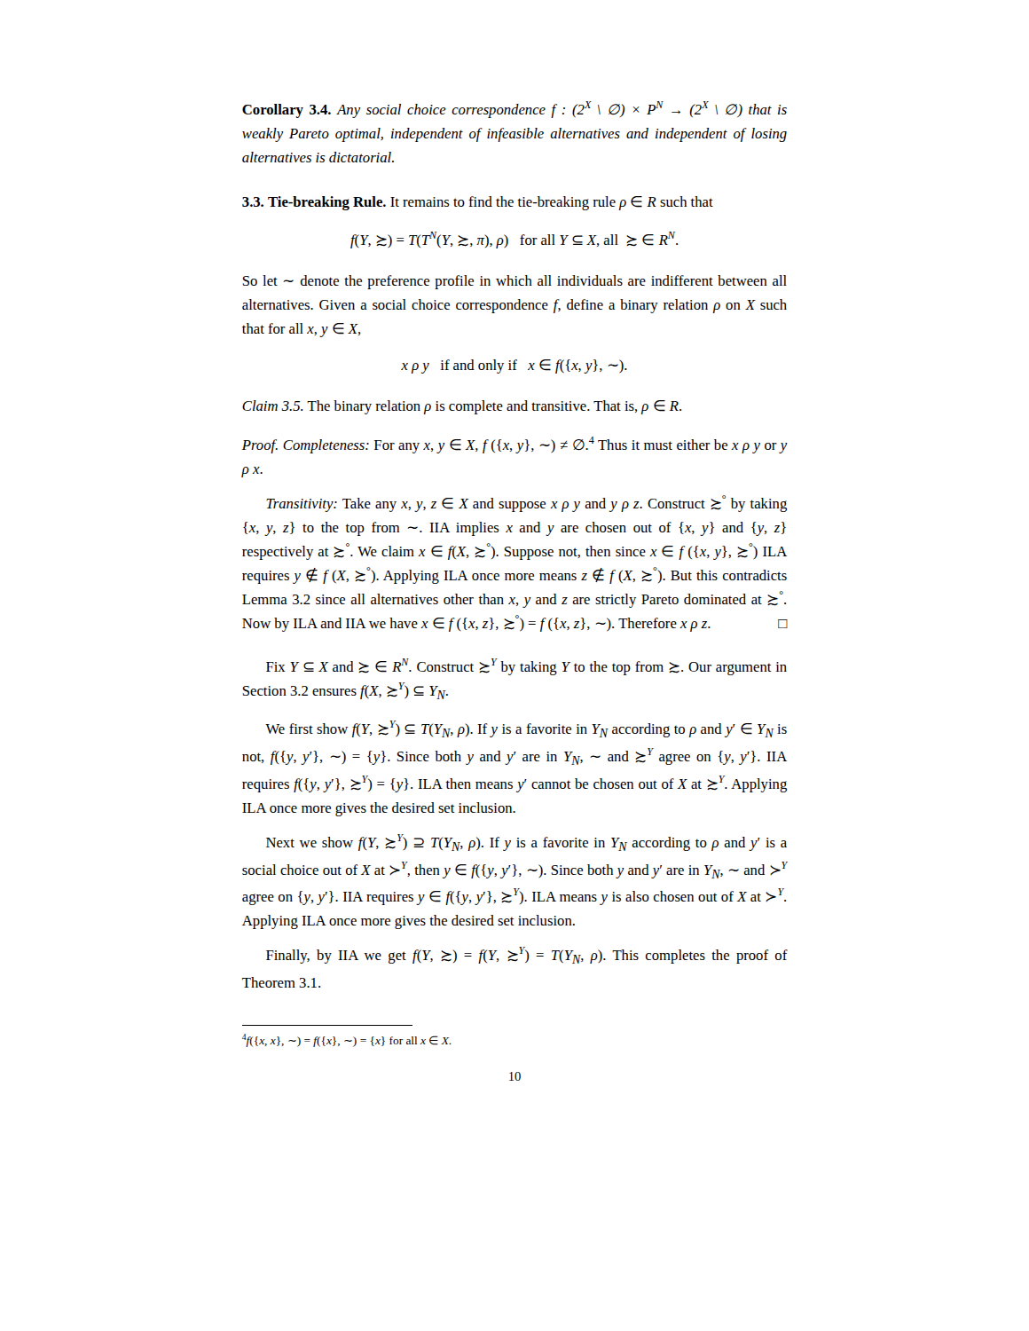Corollary 3.4. Any social choice correspondence f : (2X \ ∅) × PN → (2X \ ∅) that is weakly Pareto optimal, independent of infeasible alternatives and independent of losing alternatives is dictatorial.
3.3. Tie-breaking Rule. It remains to find the tie-breaking rule ρ ∈ R such that
f(Y, ≿) = T(TN(Y, ≿, π), ρ) for all Y ⊆ X, all ≿ ∈ RN.
So let ∼ denote the preference profile in which all individuals are indifferent between all alternatives. Given a social choice correspondence f, define a binary relation ρ on X such that for all x, y ∈ X,
x ρ y if and only if x ∈ f({x, y}, ∼).
Claim 3.5. The binary relation ρ is complete and transitive. That is, ρ ∈ R.
Proof. Completeness: For any x, y ∈ X, f ({x, y}, ∼) ≠ ∅.4 Thus it must either be x ρ y or y ρ x.
Transitivity: Take any x, y, z ∈ X and suppose x ρ y and y ρ z. Construct ≿° by taking {x, y, z} to the top from ∼. IIA implies x and y are chosen out of {x, y} and {y, z} respectively at ≿°. We claim x ∈ f(X, ≿°). Suppose not, then since x ∈ f ({x, y}, ≿°) ILA requires y ∉ f (X, ≿°). Applying ILA once more means z ∉ f (X, ≿°). But this contradicts Lemma 3.2 since all alternatives other than x, y and z are strictly Pareto dominated at ≿°. Now by ILA and IIA we have x ∈ f ({x, z}, ≿°) = f ({x, z}, ∼). Therefore x ρ z.□
Fix Y ⊆ X and ≿ ∈ RN. Construct ≿Y by taking Y to the top from ≿. Our argument in Section 3.2 ensures f(X, ≿Y) ⊆ YN.
We first show f(Y, ≿Y) ⊆ T(YN, ρ). If y is a favorite in YN according to ρ and y′ ∈ YN is not, f({y, y′}, ∼) = {y}. Since both y and y′ are in YN, ∼ and ≿Y agree on {y, y′}. IIA requires f({y, y′}, ≿Y) = {y}. ILA then means y′ cannot be chosen out of X at ≿Y. Applying ILA once more gives the desired set inclusion.
Next we show f(Y, ≿Y) ⊇ T(YN, ρ). If y is a favorite in YN according to ρ and y′ is a social choice out of X at ≻Y, then y ∈ f({y, y′}, ∼). Since both y and y′ are in YN, ∼ and ≻Y agree on {y, y′}. IIA requires y ∈ f({y, y′}, ≿Y). ILA means y is also chosen out of X at ≻Y. Applying ILA once more gives the desired set inclusion.
Finally, by IIA we get f(Y, ≿) = f(Y, ≿Y) = T(YN, ρ). This completes the proof of Theorem 3.1.
4f({x, x}, ∼) = f({x}, ∼) = {x} for all x ∈ X.
10